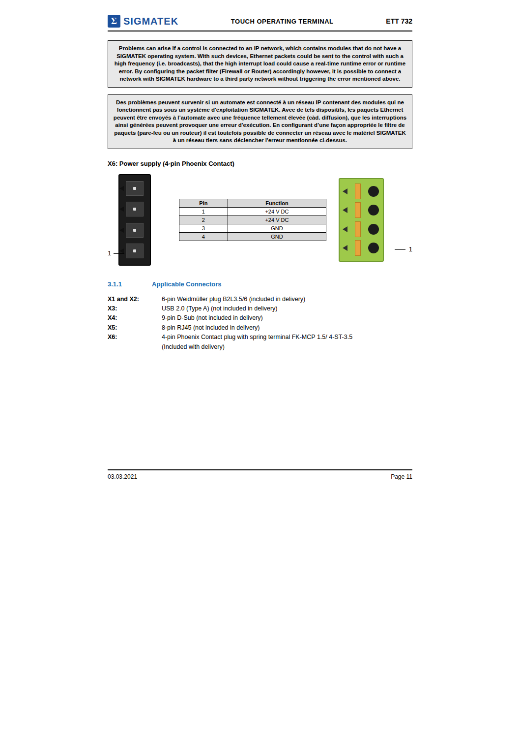Σ
SIGMATEK
TOUCH OPERATING TERMINAL
ETT 732
Problems can arise if a control is connected to an IP network, which contains modules that do not have a SIGMATEK operating system. With such devices, Ethernet packets could be sent to the control with such a high frequency (i.e. broadcasts), that the high interrupt load could cause a real-time runtime error or runtime error. By configuring the packet filter (Firewall or Router) accordingly however, it is possible to connect a network with SIGMATEK hardware to a third party network without triggering the error mentioned above.
Des problèmes peuvent survenir si un automate est connecté à un réseau IP contenant des modules qui ne fonctionnent pas sous un système d'exploitation SIGMATEK. Avec de tels dispositifs, les paquets Ethernet peuvent être envoyés à l’automate avec une fréquence tellement élevée (càd. diffusion), que les interruptions ainsi générées peuvent provoquer une erreur d'exécution. En configurant d’une façon appropriée le filtre de paquets (pare-feu ou un routeur) il est toutefois possible de connecter un réseau avec le matériel SIGMATEK à un réseau tiers sans déclencher l'erreur mentionnée ci-dessus.
X6: Power supply (4-pin Phoenix Contact)
1
| Pin | Function |
| --- | --- |
| 1 | +24 V DC |
| 2 | +24 V DC |
| 3 | GND |
| 4 | GND |
1
3.1.1 Applicable Connectors
X1 and X2:
6-pin Weidmüller plug B2L3.5/6 (included in delivery)
X3:
USB 2.0 (Type A) (not included in delivery)
X4:
9-pin D-Sub (not included in delivery)
X5:
8-pin RJ45 (not included in delivery)
X6:
4-pin Phoenix Contact plug with spring terminal FK-MCP 1.5/ 4-ST-3.5
(Included with delivery)
03.03.2021
Page 11